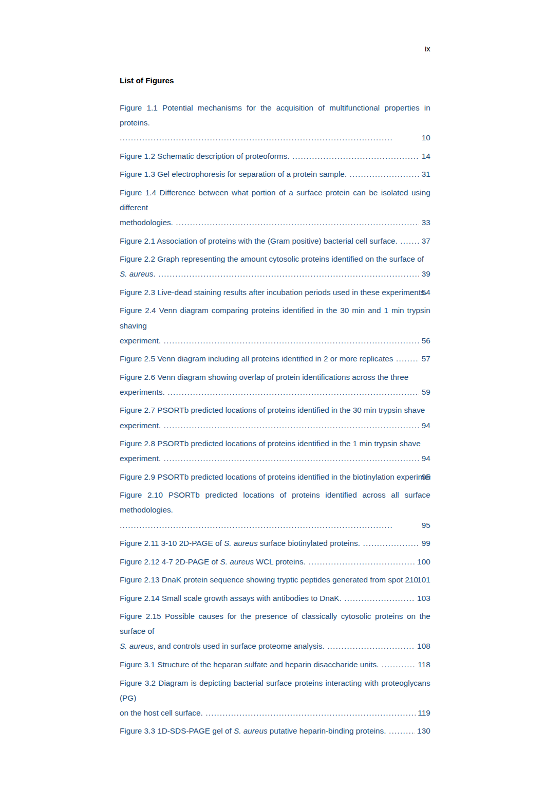ix
List of Figures
Figure 1.1 Potential mechanisms for the acquisition of multifunctional properties in proteins. .......................................................................................................................................... 10
Figure 1.2 Schematic description of proteoforms. 14 .....................................................................
Figure 1.3 Gel electrophoresis for separation of a protein sample. 31 ...........................................
Figure 1.4 Difference between what portion of a surface protein can be isolated using different methodologies. 33 .......................................................................................................................
Figure 2.1 Association of proteins with the (Gram positive) bacterial cell surface. 37 ....................
Figure 2.2 Graph representing the amount cytosolic proteins identified on the surface of S. aureus. 39 ...............................................................................................................................
Figure 2.3 Live-dead staining results after incubation periods used in these experiments. 54 ......
Figure 2.4 Venn diagram comparing proteins identified in the 30 min and 1 min trypsin shaving experiment. 56 ..........................................................................................................................
Figure 2.5 Venn diagram including all proteins identified in 2 or more replicates 57 ....................
Figure 2.6 Venn diagram showing overlap of protein identifications across the three experiments. 59 .........................................................................................................................
Figure 2.7 PSORTb predicted locations of proteins identified in the 30 min trypsin shave experiment. 94 ..........................................................................................................................
Figure 2.8 PSORTb predicted locations of proteins identified in the 1 min trypsin shave experiment. 94 ..........................................................................................................................
Figure 2.9 PSORTb predicted locations of proteins identified in the biotinylation experiment. 95
Figure 2.10 PSORTb predicted locations of proteins identified across all surface methodologies. .......................................................................................................................................... 95
Figure 2.11 3-10 2D-PAGE of S. aureus surface biotinylated proteins. 99 .......................................
Figure 2.12 4-7 2D-PAGE of S. aureus WCL proteins. 100 ..............................................................
Figure 2.13 DnaK protein sequence showing tryptic peptides generated from spot 210. 101 .......
Figure 2.14 Small scale growth assays with antibodies to DnaK. 103 ............................................
Figure 2.15 Possible causes for the presence of classically cytosolic proteins on the surface of S. aureus, and controls used in surface proteome analysis. 108 .....................................................
Figure 3.1 Structure of the heparan sulfate and heparin disaccharide units. 118 ..........................
Figure 3.2 Diagram is depicting bacterial surface proteins interacting with proteoglycans (PG) on the host cell surface. 119 .......................................................................................................
Figure 3.3 1D-SDS-PAGE gel of S. aureus putative heparin-binding proteins. 130 ..........................